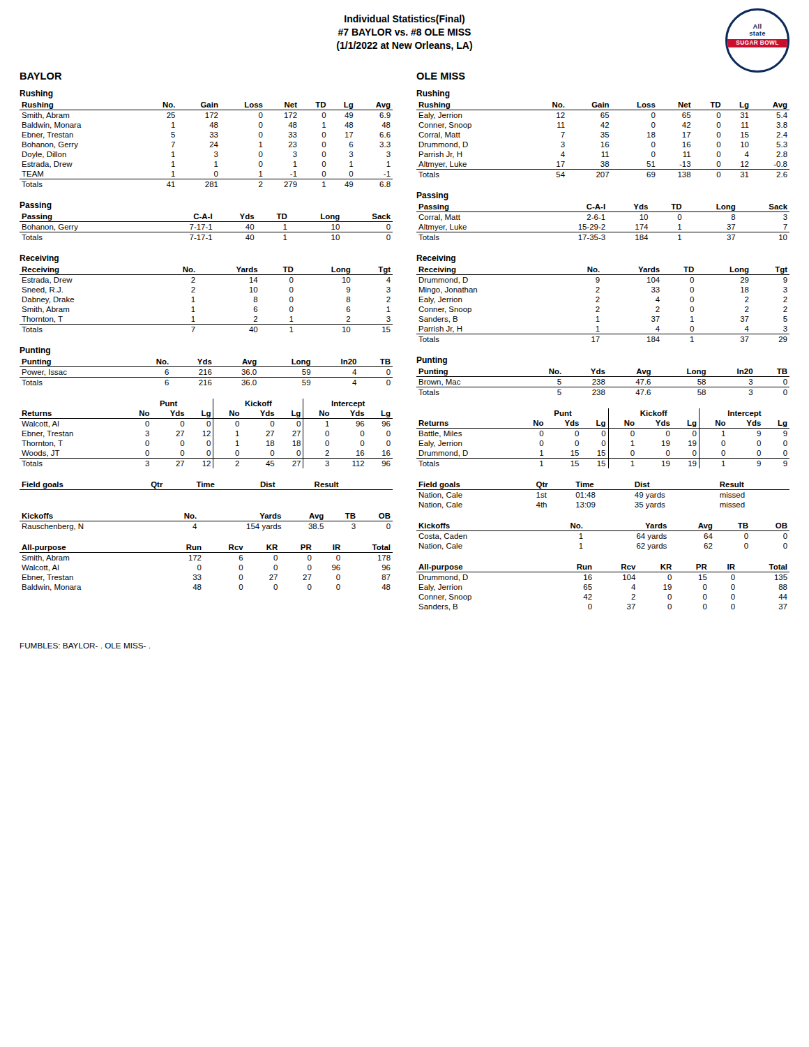Individual Statistics(Final)
#7 BAYLOR vs. #8 OLE MISS
(1/1/2022 at New Orleans, LA)
All state SUGAR BOWL
BAYLOR
Rushing
| Rushing | No. | Gain | Loss | Net | TD | Lg | Avg |
| --- | --- | --- | --- | --- | --- | --- | --- |
| Smith, Abram | 25 | 172 | 0 | 172 | 0 | 49 | 6.9 |
| Baldwin, Monara | 1 | 48 | 0 | 48 | 1 | 48 | 48 |
| Ebner, Trestan | 5 | 33 | 0 | 33 | 0 | 17 | 6.6 |
| Bohanon, Gerry | 7 | 24 | 1 | 23 | 0 | 6 | 3.3 |
| Doyle, Dillon | 1 | 3 | 0 | 3 | 0 | 3 | 3 |
| Estrada, Drew | 1 | 1 | 0 | 1 | 0 | 1 | 1 |
| TEAM | 1 | 0 | 1 | -1 | 0 | 0 | -1 |
| Totals | 41 | 281 | 2 | 279 | 1 | 49 | 6.8 |
Passing
| Passing | C-A-I | Yds | TD | Long | Sack |
| --- | --- | --- | --- | --- | --- |
| Bohanon, Gerry | 7-17-1 | 40 | 1 | 10 | 0 |
| Totals | 7-17-1 | 40 | 1 | 10 | 0 |
Receiving
| Receiving | No. | Yards | TD | Long | Tgt |
| --- | --- | --- | --- | --- | --- |
| Estrada, Drew | 2 | 14 | 0 | 10 | 4 |
| Sneed, R.J. | 2 | 10 | 0 | 9 | 3 |
| Dabney, Drake | 1 | 8 | 0 | 8 | 2 |
| Smith, Abram | 1 | 6 | 0 | 6 | 1 |
| Thornton, T | 1 | 2 | 1 | 2 | 3 |
| Totals | 7 | 40 | 1 | 10 | 15 |
Punting
| Punting | No. | Yds | Avg | Long | In20 | TB |
| --- | --- | --- | --- | --- | --- | --- |
| Power, Issac | 6 | 216 | 36.0 | 59 | 4 | 0 |
| Totals | 6 | 216 | 36.0 | 59 | 4 | 0 |
| | Punt | Kickoff | Intercept |
| --- | --- | --- | --- |
| Returns | No | Yds | Lg | No | Yds | Lg | No | Yds | Lg |
| Walcott, Al | 0 | 0 | 0 | 0 | 0 | 0 | 1 | 96 | 96 |
| Ebner, Trestan | 3 | 27 | 12 | 1 | 27 | 27 | 0 | 0 | 0 |
| Thornton, T | 0 | 0 | 0 | 1 | 18 | 18 | 0 | 0 | 0 |
| Woods, JT | 0 | 0 | 0 | 0 | 0 | 0 | 2 | 16 | 16 |
| Totals | 3 | 27 | 12 | 2 | 45 | 27 | 3 | 112 | 96 |
| Field goals | Qtr | Time | Dist | Result |
| --- | --- | --- | --- | --- |
| Kickoffs | No. | Yards | Avg | TB | OB |
| --- | --- | --- | --- | --- | --- |
| Rauschenberg, N | 4 | 154 yards | 38.5 | 3 | 0 |
| All-purpose | Run | Rcv | KR | PR | IR | Total |
| --- | --- | --- | --- | --- | --- | --- |
| Smith, Abram | 172 | 6 | 0 | 0 | 0 | 178 |
| Walcott, Al | 0 | 0 | 0 | 0 | 96 | 96 |
| Ebner, Trestan | 33 | 0 | 27 | 27 | 0 | 87 |
| Baldwin, Monara | 48 | 0 | 0 | 0 | 0 | 48 |
OLE MISS
Rushing
| Rushing | No. | Gain | Loss | Net | TD | Lg | Avg |
| --- | --- | --- | --- | --- | --- | --- | --- |
| Ealy, Jerrion | 12 | 65 | 0 | 65 | 0 | 31 | 5.4 |
| Conner, Snoop | 11 | 42 | 0 | 42 | 0 | 11 | 3.8 |
| Corral, Matt | 7 | 35 | 18 | 17 | 0 | 15 | 2.4 |
| Drummond, D | 3 | 16 | 0 | 16 | 0 | 10 | 5.3 |
| Parrish Jr, H | 4 | 11 | 0 | 11 | 0 | 4 | 2.8 |
| Altmyer, Luke | 17 | 38 | 51 | -13 | 0 | 12 | -0.8 |
| Totals | 54 | 207 | 69 | 138 | 0 | 31 | 2.6 |
Passing
| Passing | C-A-I | Yds | TD | Long | Sack |
| --- | --- | --- | --- | --- | --- |
| Corral, Matt | 2-6-1 | 10 | 0 | 8 | 3 |
| Altmyer, Luke | 15-29-2 | 174 | 1 | 37 | 7 |
| Totals | 17-35-3 | 184 | 1 | 37 | 10 |
Receiving
| Receiving | No. | Yards | TD | Long | Tgt |
| --- | --- | --- | --- | --- | --- |
| Drummond, D | 9 | 104 | 0 | 29 | 9 |
| Mingo, Jonathan | 2 | 33 | 0 | 18 | 3 |
| Ealy, Jerrion | 2 | 4 | 0 | 2 | 2 |
| Conner, Snoop | 2 | 2 | 0 | 2 | 2 |
| Sanders, B | 1 | 37 | 1 | 37 | 5 |
| Parrish Jr, H | 1 | 4 | 0 | 4 | 3 |
| Totals | 17 | 184 | 1 | 37 | 29 |
Punting
| Punting | No. | Yds | Avg | Long | In20 | TB |
| --- | --- | --- | --- | --- | --- | --- |
| Brown, Mac | 5 | 238 | 47.6 | 58 | 3 | 0 |
| Totals | 5 | 238 | 47.6 | 58 | 3 | 0 |
| | Punt | Kickoff | Intercept |
| --- | --- | --- | --- |
| Returns | No | Yds | Lg | No | Yds | Lg | No | Yds | Lg |
| Battle, Miles | 0 | 0 | 0 | 0 | 0 | 0 | 1 | 9 | 9 |
| Ealy, Jerrion | 0 | 0 | 0 | 1 | 19 | 19 | 0 | 0 | 0 |
| Drummond, D | 1 | 15 | 15 | 0 | 0 | 0 | 0 | 0 | 0 |
| Totals | 1 | 15 | 15 | 1 | 19 | 19 | 1 | 9 | 9 |
| Field goals | Qtr | Time | Dist | Result |
| --- | --- | --- | --- | --- |
| Nation, Cale | 1st | 01:48 | 49 yards | missed |
| Nation, Cale | 4th | 13:09 | 35 yards | missed |
| Kickoffs | No. | Yards | Avg | TB | OB |
| --- | --- | --- | --- | --- | --- |
| Costa, Caden | 1 | 64 yards | 64 | 0 | 0 |
| Nation, Cale | 1 | 62 yards | 62 | 0 | 0 |
| All-purpose | Run | Rcv | KR | PR | IR | Total |
| --- | --- | --- | --- | --- | --- | --- |
| Drummond, D | 16 | 104 | 0 | 15 | 0 | 135 |
| Ealy, Jerrion | 65 | 4 | 19 | 0 | 0 | 88 |
| Conner, Snoop | 42 | 2 | 0 | 0 | 0 | 44 |
| Sanders, B | 0 | 37 | 0 | 0 | 0 | 37 |
FUMBLES: BAYLOR- . OLE MISS- .